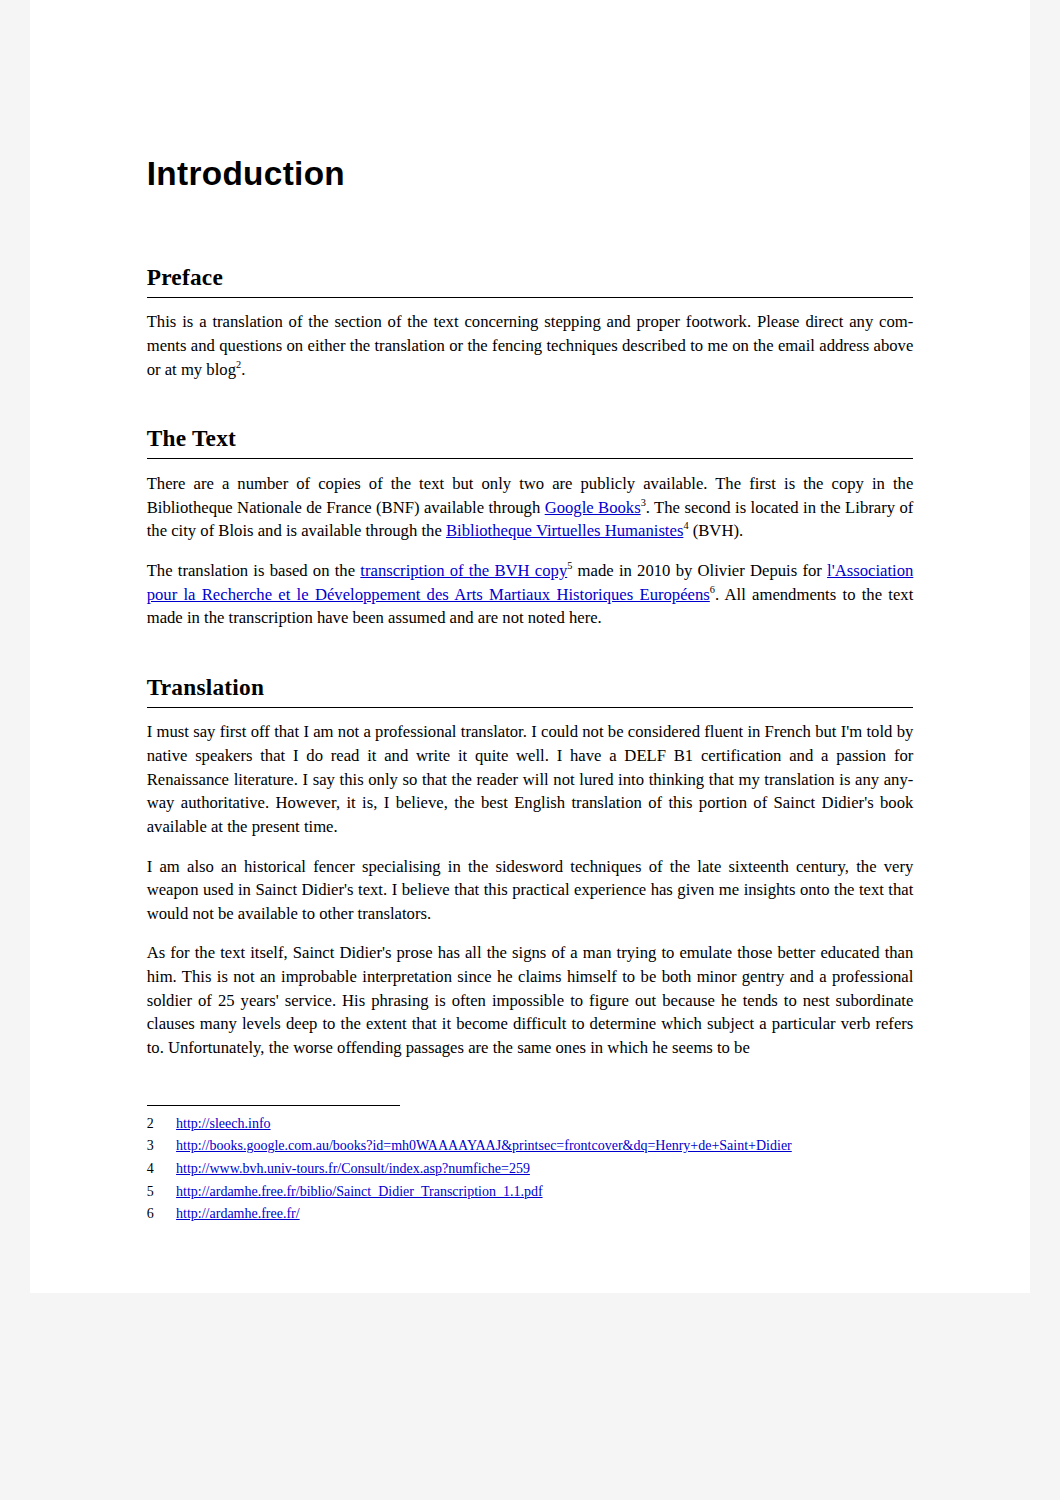Introduction
Preface
This is a translation of the section of the text concerning stepping and proper footwork. Please direct any comments and questions on either the translation or the fencing techniques described to me on the email address above or at my blog2.
The Text
There are a number of copies of the text but only two are publicly available. The first is the copy in the Bibliotheque Nationale de France (BNF) available through Google Books3. The second is located in the Library of the city of Blois and is available through the Bibliotheque Virtuelles Humanistes4 (BVH).
The translation is based on the transcription of the BVH copy5 made in 2010 by Olivier Depuis for l'Association pour la Recherche et le Développement des Arts Martiaux Historiques Européens6. All amendments to the text made in the transcription have been assumed and are not noted here.
Translation
I must say first off that I am not a professional translator. I could not be considered fluent in French but I'm told by native speakers that I do read it and write it quite well. I have a DELF B1 certification and a passion for Renaissance literature. I say this only so that the reader will not lured into thinking that my translation is any anyway authoritative. However, it is, I believe, the best English translation of this portion of Sainct Didier's book available at the present time.
I am also an historical fencer specialising in the sidesword techniques of the late sixteenth century, the very weapon used in Sainct Didier's text. I believe that this practical experience has given me insights onto the text that would not be available to other translators.
As for the text itself, Sainct Didier's prose has all the signs of a man trying to emulate those better educated than him. This is not an improbable interpretation since he claims himself to be both minor gentry and a professional soldier of 25 years' service. His phrasing is often impossible to figure out because he tends to nest subordinate clauses many levels deep to the extent that it become difficult to determine which subject a particular verb refers to. Unfortunately, the worse offending passages are the same ones in which he seems to be
http://sleech.info
http://books.google.com.au/books?id=mh0WAAAAYAAJ&printsec=frontcover&dq=Henry+de+Saint+Didier
http://www.bvh.univ-tours.fr/Consult/index.asp?numfiche=259
http://ardamhe.free.fr/biblio/Sainct_Didier_Transcription_1.1.pdf
http://ardamhe.free.fr/